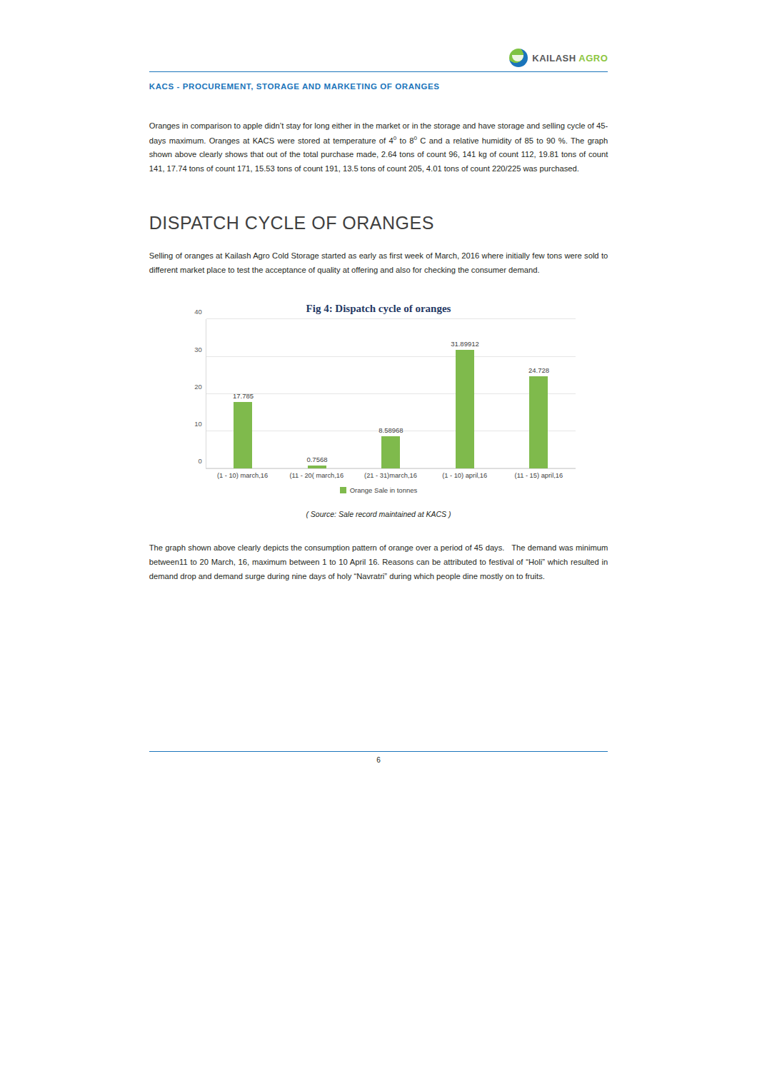KAILASH AGRO
KACS - Procurement, Storage and Marketing of Oranges
Oranges in comparison to apple didn’t stay for long either in the market or in the storage and have storage and selling cycle of 45-days maximum. Oranges at KACS were stored at temperature of 40 to 80 C and a relative humidity of 85 to 90 %. The graph shown above clearly shows that out of the total purchase made, 2.64 tons of count 96, 141 kg of count 112, 19.81 tons of count 141, 17.74 tons of count 171, 15.53 tons of count 191, 13.5 tons of count 205, 4.01 tons of count 220/225 was purchased.
Dispatch cycle of oranges
Selling of oranges at Kailash Agro Cold Storage started as early as first week of March, 2016 where initially few tons were sold to different market place to test the acceptance of quality at offering and also for checking the consumer demand.
Fig 4: Dispatch cycle of oranges
0
10
20
30
40
17.785
0.7568
8.58968
31.89912
24.728
(1 - 10) march,16
(11 - 20( march,16
(21 - 31)march,16
(1 - 10) april,16
(11 - 15) april,16
Orange Sale in tonnes
( Source: Sale record maintained at KACS )
The graph shown above clearly depicts the consumption pattern of orange over a period of 45 days. The demand was minimum between11 to 20 March, 16, maximum between 1 to 10 April 16. Reasons can be attributed to festival of “Holi” which resulted in demand drop and demand surge during nine days of holy “Navratri” during which people dine mostly on to fruits.
6